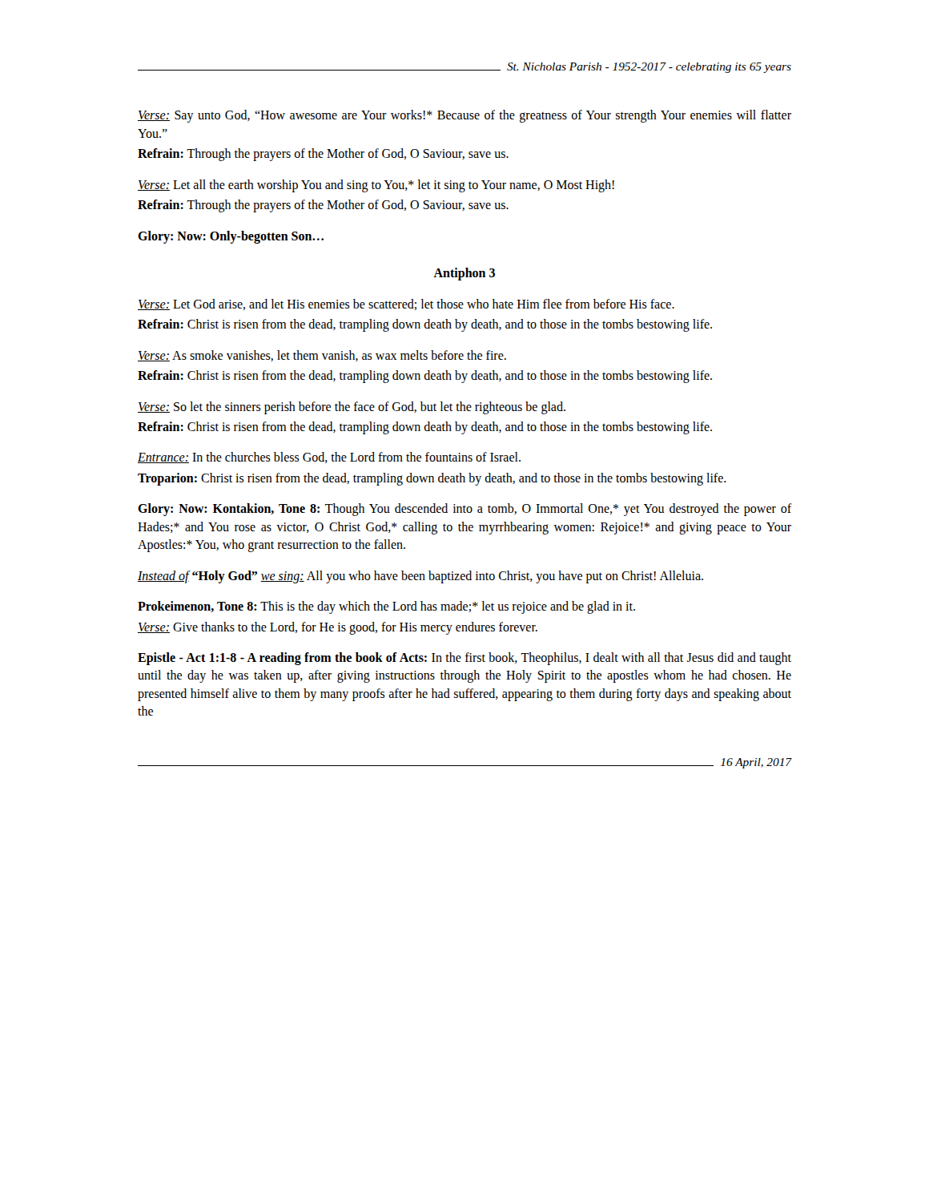St. Nicholas Parish - 1952-2017 - celebrating its 65 years
Verse: Say unto God, “How awesome are Your works!* Because of the greatness of Your strength Your enemies will flatter You.”
Refrain: Through the prayers of the Mother of God, O Saviour, save us.
Verse: Let all the earth worship You and sing to You,* let it sing to Your name, O Most High!
Refrain: Through the prayers of the Mother of God, O Saviour, save us.
Glory: Now: Only-begotten Son…
Antiphon 3
Verse: Let God arise, and let His enemies be scattered; let those who hate Him flee from before His face.
Refrain: Christ is risen from the dead, trampling down death by death, and to those in the tombs bestowing life.
Verse: As smoke vanishes, let them vanish, as wax melts before the fire.
Refrain: Christ is risen from the dead, trampling down death by death, and to those in the tombs bestowing life.
Verse: So let the sinners perish before the face of God, but let the righteous be glad.
Refrain: Christ is risen from the dead, trampling down death by death, and to those in the tombs bestowing life.
Entrance: In the churches bless God, the Lord from the fountains of Israel.
Troparion: Christ is risen from the dead, trampling down death by death, and to those in the tombs bestowing life.
Glory: Now: Kontakion, Tone 8: Though You descended into a tomb, O Immortal One,* yet You destroyed the power of Hades;* and You rose as victor, O Christ God,* calling to the myrrhbearing women: Rejoice!* and giving peace to Your Apostles:* You, who grant resurrection to the fallen.
Instead of “Holy God” we sing: All you who have been baptized into Christ, you have put on Christ! Alleluia.
Prokeimenon, Tone 8: This is the day which the Lord has made;* let us rejoice and be glad in it.
Verse: Give thanks to the Lord, for He is good, for His mercy endures forever.
Epistle - Act 1:1-8 - A reading from the book of Acts: In the first book, Theophilus, I dealt with all that Jesus did and taught until the day he was taken up, after giving instructions through the Holy Spirit to the apostles whom he had chosen. He presented himself alive to them by many proofs after he had suffered, appearing to them during forty days and speaking about the
16 April, 2017